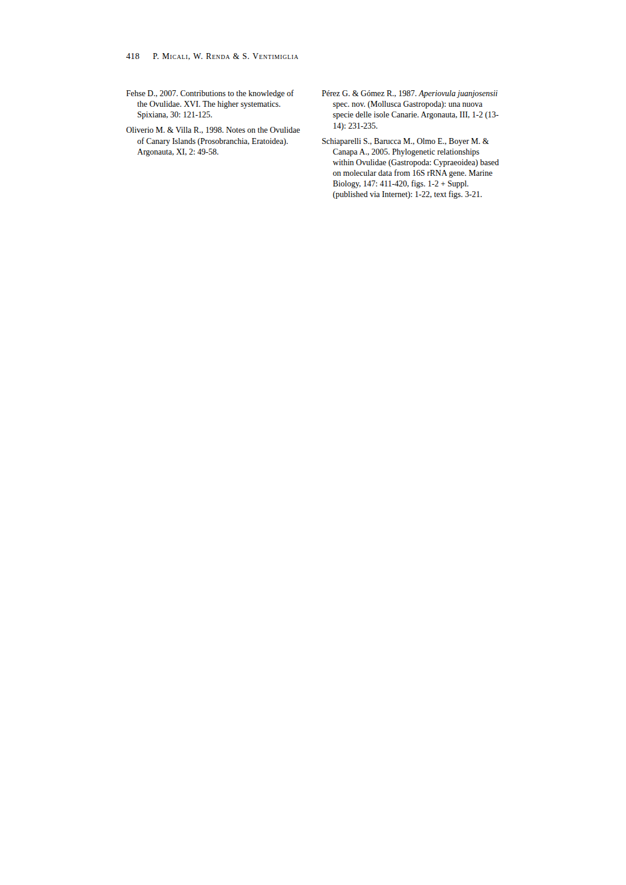418 P. Micali, W. Renda & S. Ventimiglia
Fehse D., 2007. Contributions to the knowledge of the Ovulidae. XVI. The higher systematics. Spixiana, 30: 121-125.
Oliverio M. & Villa R., 1998. Notes on the Ovulidae of Canary Islands (Prosobranchia, Eratoidea). Argonauta, XI, 2: 49-58.
Pérez G. & Gómez R., 1987. Aperiovula juanjosensii spec. nov. (Mollusca Gastropoda): una nuova specie delle isole Canarie. Argonauta, III, 1-2 (13-14): 231-235.
Schiaparelli S., Barucca M., Olmo E., Boyer M. & Canapa A., 2005. Phylogenetic relationships within Ovulidae (Gastropoda: Cypraeoidea) based on molecular data from 16S rRNA gene. Marine Biology, 147: 411-420, figs. 1-2 + Suppl. (published via Internet): 1-22, text figs. 3-21.